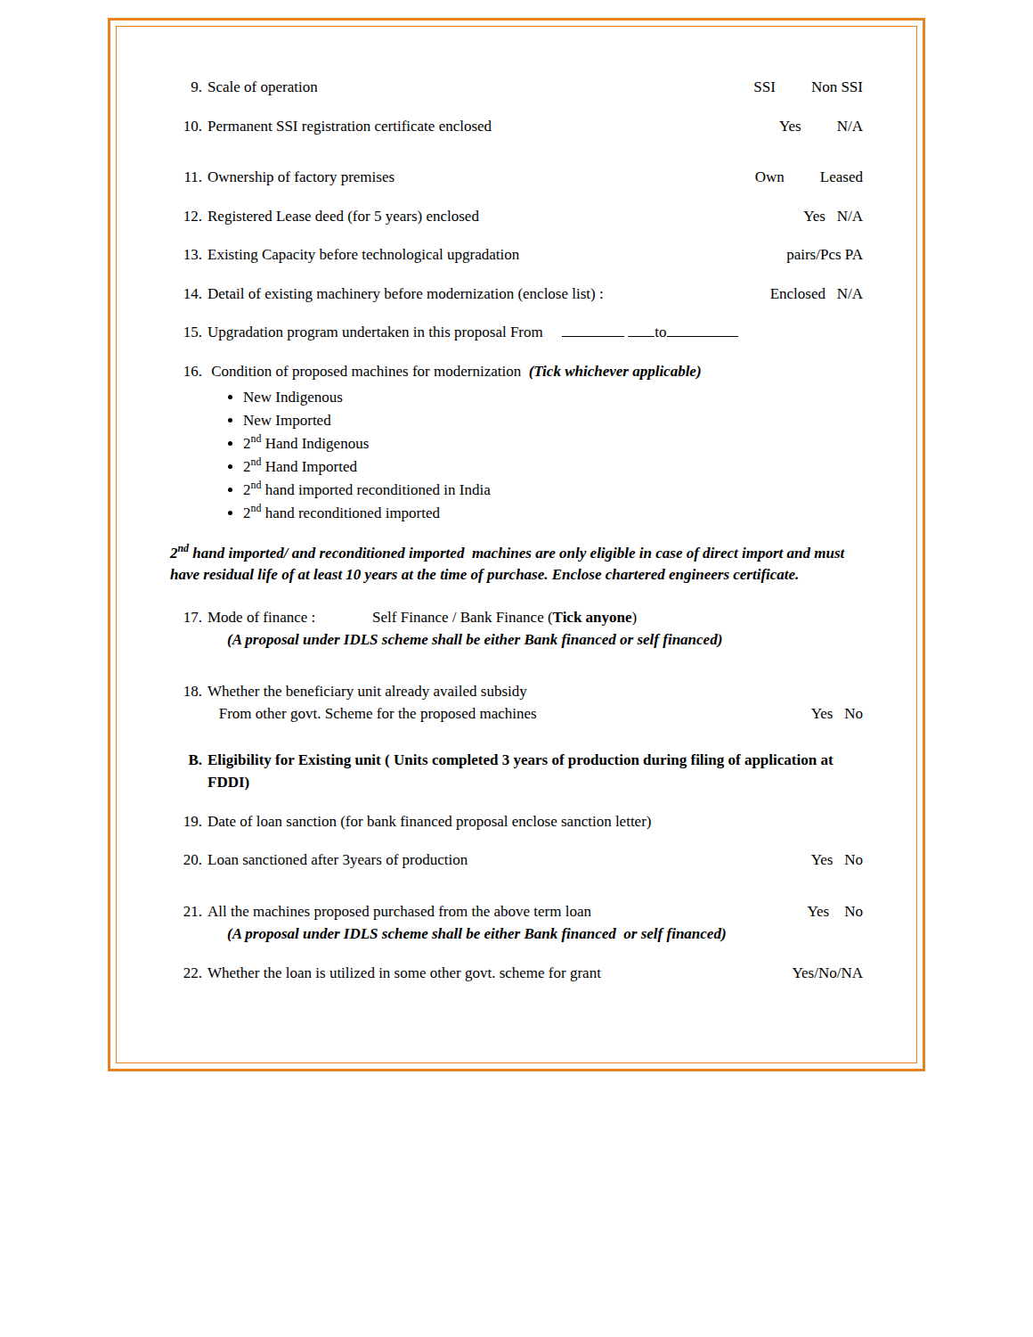9. Scale of operation SSI Non SSI
10. Permanent SSI registration certificate enclosed Yes N/A
11. Ownership of factory premises Own Leased
12. Registered Lease deed (for 5 years) enclosed Yes N/A
13. Existing Capacity before technological upgradation pairs/Pcs PA
14. Detail of existing machinery before modernization (enclose list) : Enclosed N/A
15. Upgradation program undertaken in this proposal From to
16. Condition of proposed machines for modernization (Tick whichever applicable)
New Indigenous
New Imported
2nd Hand Indigenous
2nd Hand Imported
2nd hand imported reconditioned in India
2nd hand reconditioned imported
2nd hand imported/ and reconditioned imported machines are only eligible in case of direct import and must have residual life of at least 10 years at the time of purchase. Enclose chartered engineers certificate.
17. Mode of finance : Self Finance / Bank Finance (Tick anyone) (A proposal under IDLS scheme shall be either Bank financed or self financed)
18. Whether the beneficiary unit already availed subsidy
From other govt. Scheme for the proposed machines Yes No
B. Eligibility for Existing unit ( Units completed 3 years of production during filing of application at FDDI)
19. Date of loan sanction (for bank financed proposal enclose sanction letter)
20. Loan sanctioned after 3years of production Yes No
21. All the machines proposed purchased from the above term loan Yes No
(A proposal under IDLS scheme shall be either Bank financed or self financed)
22. Whether the loan is utilized in some other govt. scheme for grant Yes/No/NA